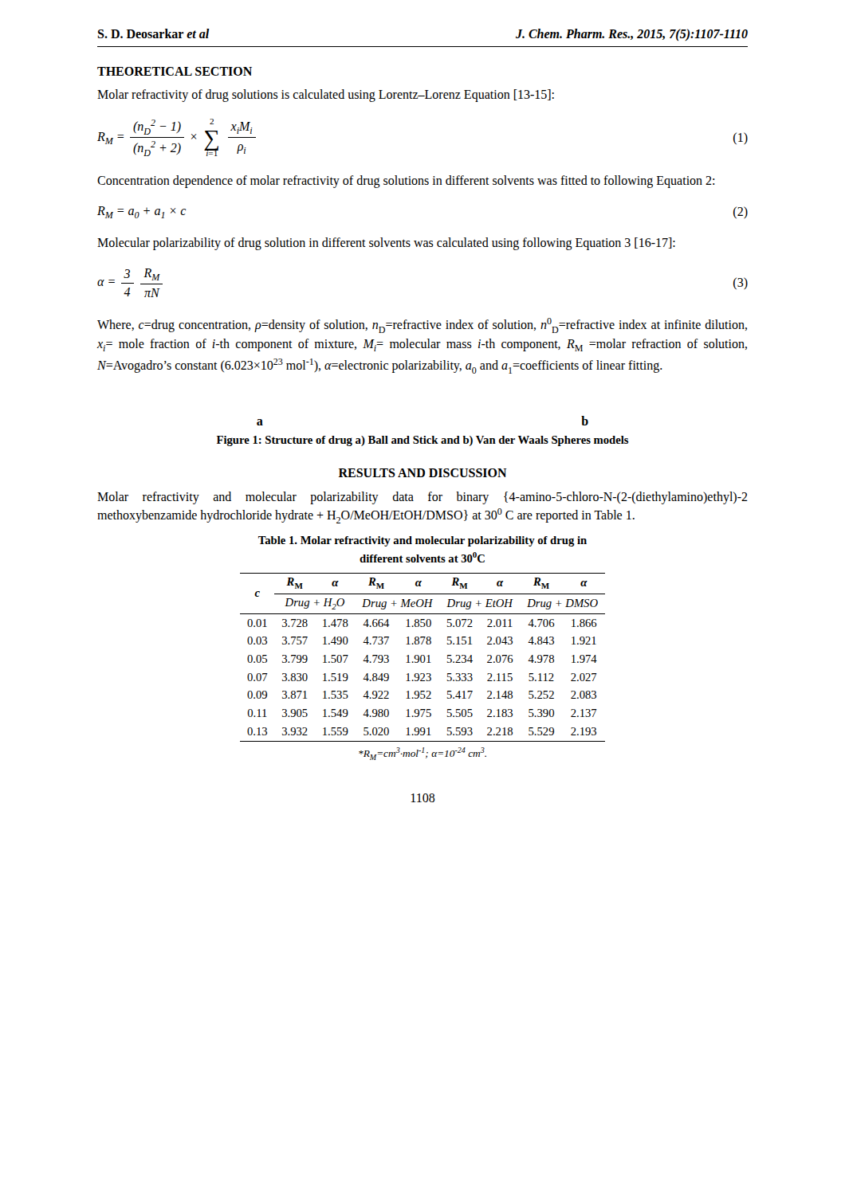S. D. Deosarkar et al J. Chem. Pharm. Res., 2015, 7(5):1107-1110
Theoretical Section
Molar refractivity of drug solutions is calculated using Lorentz–Lorenz Equation [13-15]:
RM = (nD2 − 1) (nD2 + 2) × 2 ∑ i=1 xiMi ρi (1)
Concentration dependence of molar refractivity of drug solutions in different solvents was fitted to following Equation 2:
RM = a0 + a1 × c (2)
Molecular polarizability of drug solution in different solvents was calculated using following Equation 3 [16-17]:
α = 3 4 RM πN (3)
Where, c=drug concentration, ρ=density of solution, nD=refractive index of solution, n0D=refractive index at infinite dilution, xi= mole fraction of i-th component of mixture, Mi= molecular mass i-th component, RM =molar refraction of solution, N=Avogadro’s constant (6.023×1023 mol-1), α=electronic polarizability, a0 and a1=coefficients of linear fitting.
a b
Figure 1: Structure of drug a) Ball and Stick and b) Van der Waals Spheres models
Results and Discussion
Molar refractivity and molecular polarizability data for binary {4-amino-5-chloro-N-(2-(diethylamino)ethyl)-2 methoxybenzamide hydrochloride hydrate + H2O/MeOH/EtOH/DMSO} at 300 C are reported in Table 1.
Table 1. Molar refractivity and molecular polarizability of drug in different solvents at 30 0 C
| c | R M | α | R M | α | R M | α | R M | α |
| --- | --- | --- | --- | --- | --- | --- | --- | --- |
| Drug + H 2 O | Drug + MeOH | Drug + EtOH | Drug + DMSO |
| 0.01 | 3.728 | 1.478 | 4.664 | 1.850 | 5.072 | 2.011 | 4.706 | 1.866 |
| 0.03 | 3.757 | 1.490 | 4.737 | 1.878 | 5.151 | 2.043 | 4.843 | 1.921 |
| 0.05 | 3.799 | 1.507 | 4.793 | 1.901 | 5.234 | 2.076 | 4.978 | 1.974 |
| 0.07 | 3.830 | 1.519 | 4.849 | 1.923 | 5.333 | 2.115 | 5.112 | 2.027 |
| 0.09 | 3.871 | 1.535 | 4.922 | 1.952 | 5.417 | 2.148 | 5.252 | 2.083 |
| 0.11 | 3.905 | 1.549 | 4.980 | 1.975 | 5.505 | 2.183 | 5.390 | 2.137 |
| 0.13 | 3.932 | 1.559 | 5.020 | 1.991 | 5.593 | 2.218 | 5.529 | 2.193 |
| * R M =cm 3 ·mol -1 ; α =10 -24 cm 3 . |
1108